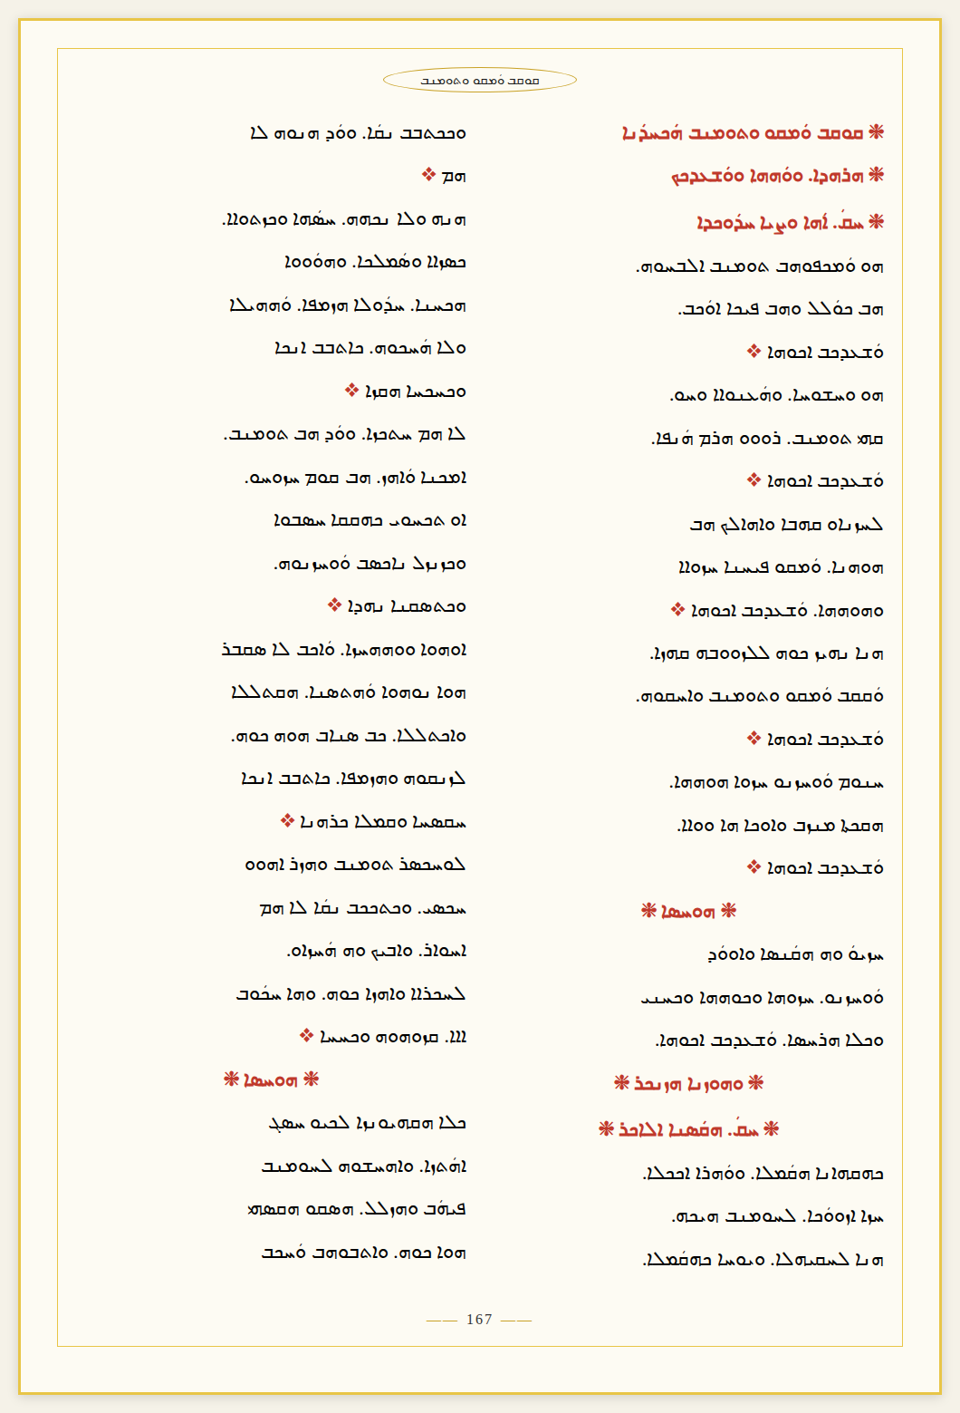ܩܘܩܒ ܘܿܡܩܘ ܘܬܘܡܢܒ
❈ ܩܘܩܒ ܘܿܡܩܘ ܘܬܘܡܢܒ ܗܿܟܚܕܿܢܐ
❈ ܗܪܗܕܐ. ܘܘܿܗܗܐ ܘܘܿܫܥܕܟܟ
❈ ܚܩܿ. ܐܿܗܐ ܘܨܝܐ ܚܕܿܘܟܕܐ
ܗܘ ܘܿܡܟܦܘܗܒ ܬܘܡܢܒ ܐܠܒܚܘܗ.
ܗܒ ܟܘܿܠܠ ܘܗܒ ܦܝܟܐ ܐܘܿܟܒ.
ܘܿܫܥܕܟܒ ܐܟܘܗܐ ❖
ܗܘ ܘܚܫܘܚܐ. ܘܗܿܥܢܘܐܐ ܘܚܘ.
ܩܗܝ ܬܘܡܢܒ. ܪܘܘܘ ܗܪܡ ܗܿܢܦܐ.
ܘܿܫܥܕܟܒ ܐܟܘܗܐ ❖
ܠܚܙܢܐܘ ܩܗܒܐ ܘܐܗܐܠܟ ܗܒ
ܗܘܗܢܐ. ܘܿܡܩܘ ܦܝܚܢܐ ܚܙܘܐܐ
ܘܗܘܗܗܐ. ܘܿܫܥܕܟܒ ܐܟܘܗܐ ❖
ܗܢܐ ܢܗܝܙ ܟܘܗ ܠܠܙܘܘܒܗ ܩܗܙܐ.
ܘܿܩܩܒ ܘܿܡܩܘ ܘܬܘܡܢܒ ܘܐܚܩܘܗ.
ܘܿܫܥܕܟܒ ܐܟܘܗܐ ❖
ܚܢܘܡ ܘܿܘܚܙܢܘ ܚܙܘܐ ܗܘܗܗܐ.
ܗܩܟܬܐ ܡܢܙܒ ܘܐܘܟܐ ܗܐ ܘܘܐܐ.
ܘܿܫܥܕܟܒ ܐܟܘܗܐ ❖
❈ ܗܘܚܣܐ ❈
ܚܙܝܘܿ ܘܗ ܗܩܿܢܣܐ ܘܐܘܘܿܕ
ܘܿܘܚܙܢܘ. ܚܙܘܗܐ ܘܟܘܗܗܐ ܘܟܚܢܝ
ܘܟܠܐ ܗܪܚܣܐ. ܘܿܫܥܕܟܒ ܐܟܘܗܐ.
❈ ܘܗܘܙܢܐ ܗܙܢܟܪ ❈
❈ ܚܩܿ. ܗܩܿܣܢܐ ܐܠܐܟܪ ❈
ܟܗܩܗܐܢܐ ܗܩܿܡܠܐ. ܘܘܿܗܪܐ ܐܟܟܠܐ.
ܚܙܐ ܐܙܘܘܿܟܐ. ܠܚܘܡܢܒ ܗܝܟܗ.
ܗܢܐ ܠܚܩܝܗܠܐ. ܘܝܘܚܐ ܟܗܩܿܡܠܐ.
ܘܟܟܬܒܒ ܢܩܿܐ. ܘܘܿܕ ܗܢܘܗ ܠܐ
ܗܡ ❖
ܗܢܗ ܘܠܐ ܢܟܗܗ. ܚܣܿܗܐ ܘܟܙܬܘܐܐ.
ܟܣܙܐܐ ܘܣܿܡܠܟܐ. ܘܗܘܿܘܘܐ
ܗܟܚܢܐ. ܚܕܿܘܠܐ ܗܙܡܦܐ. ܘܿܗܗܝܠܐ
ܘܠܐ ܗܿܚܟܘܗ. ܟܐܬܒܒ ܐܢܟܐ
ܘܟܚܟܚܐ ܗܩܙܐ ❖
ܠܐ ܗܡ ܚܬܟܙܐ. ܘܘܿܕ ܗܒ ܬܘܡܢܒ.
ܐܡܟܢܐ ܘܿܐܗܙ. ܗܒ ܩܘܡ ܚܙܘܚܘ.
ܐܘ ܬܟܚܘܝ ܟܗܩܩܐ ܚܣܒܘܐ
ܘܟܙܢܙܠ ܢܐܟܣܒ ܘܿܘܚܙܢܘܗ.
ܘܟܬܣܩܢܐ ܢܗܕܐ ❖
ܐܘܗܘܐ ܘܘܗܗܚܙܐ. ܘܿܐܟܒ ܠܐ ܣܩܒܪ
ܗܘܐ ܢܘܗܘܐ ܘܿܗܬܣܢܐ. ܗܩܬܠܠܐ
ܘܐܟܬܠܠܐ. ܟܒ ܣܢܐܒ ܗܘܗ ܟܘܗ.
ܠܙܢܩܘܗ ܘܗܙܡܦܐ. ܟܐܬܒܒ ܐܢܟܐ
ܚܩܣܚܐ ܘܩܡܠܐ ܟܪܗܢܐ ❖
ܠܘܚܟܣܪ ܬܘܡܢܒ ܘܗܙܪ ܐܗܘܘ
ܚܟܣܝ. ܘܟܬܟܟܒ ܢܩܿܐ ܠܐ ܗܡ
ܐܚܘܐܪ. ܘܐܒܝܟ ܘܗ ܗܿܚܙܐܘ.
ܠܚܟܪܐܐ ܘܐܗܙܐ ܟܘܗ. ܘܗܐ ܚܟܿܘܒ
ܐܐܐ. ܩܙܘܗܘܗ ܘܟܚܚܐ ❖
❈ ܗܘܚܣܐ ❈
ܟܠܐ ܗܩܗܝܘܢܙܐ ܠܟܝܘ ܚܣܓ
ܐܗܿܬܙܐ. ܘܐܗܚܫܘܗ ܠܚܘܡܢܒ
ܦܝܗܿܒ ܘܗܙܠܠ. ܗܣܩܘ ܗܩܣܗܝ
ܗܘܐ ܟܘܗ. ܘܐܬܒܘܗܒ ܘܿܚܟܒ
167